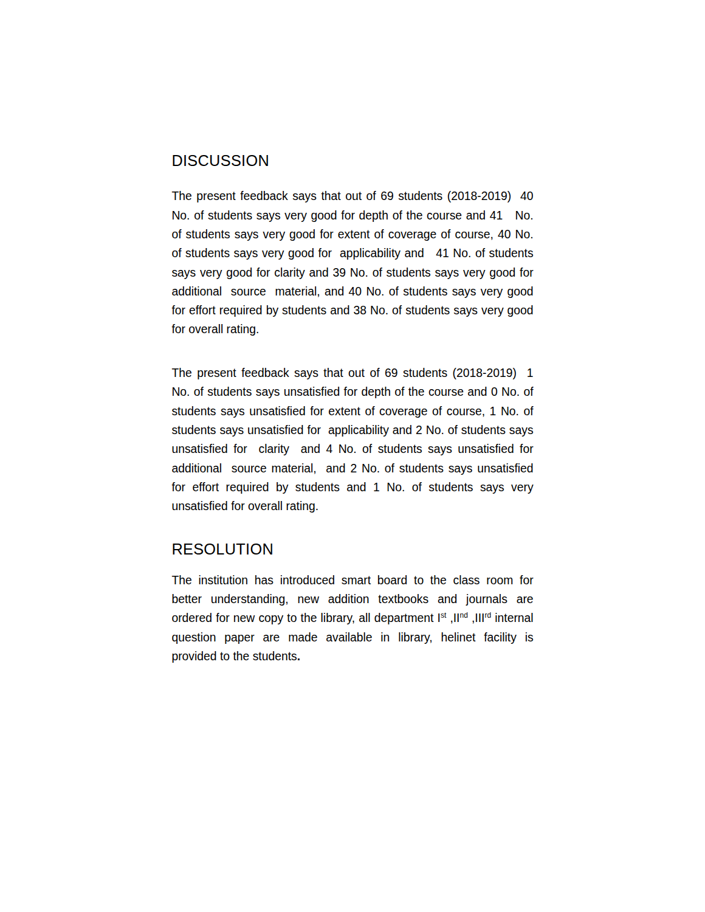DISCUSSION
The present feedback says that out of 69 students (2018-2019) 40 No. of students says very good for depth of the course and 41 No. of students says very good for extent of coverage of course, 40 No. of students says very good for applicability and 41 No. of students says very good for clarity and 39 No. of students says very good for additional source material, and 40 No. of students says very good for effort required by students and 38 No. of students says very good for overall rating.
The present feedback says that out of 69 students (2018-2019) 1 No. of students says unsatisfied for depth of the course and 0 No. of students says unsatisfied for extent of coverage of course, 1 No. of students says unsatisfied for applicability and 2 No. of students says unsatisfied for clarity and 4 No. of students says unsatisfied for additional source material, and 2 No. of students says unsatisfied for effort required by students and 1 No. of students says very unsatisfied for overall rating.
RESOLUTION
The institution has introduced smart board to the class room for better understanding, new addition textbooks and journals are ordered for new copy to the library, all department Ist ,IInd ,IIIrd internal question paper are made available in library, helinet facility is provided to the students.